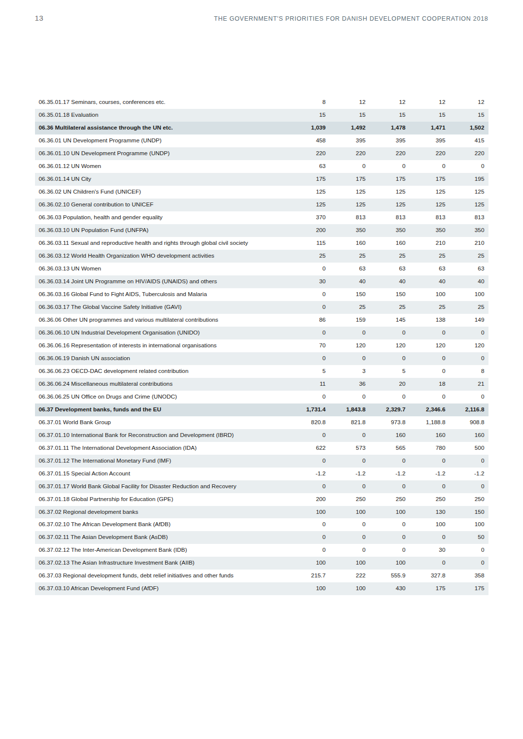13 The Government's Priorities for Danish Development Cooperation 2018
| 06.35.01.17 Seminars, courses, conferences etc. | 8 | 12 | 12 | 12 | 12 |
| 06.35.01.18 Evaluation | 15 | 15 | 15 | 15 | 15 |
| 06.36 Multilateral assistance through the UN etc. | 1,039 | 1,492 | 1,478 | 1,471 | 1,502 |
| 06.36.01 UN Development Programme (UNDP) | 458 | 395 | 395 | 395 | 415 |
| 06.36.01.10 UN Development Programme (UNDP) | 220 | 220 | 220 | 220 | 220 |
| 06.36.01.12 UN Women | 63 | 0 | 0 | 0 | 0 |
| 06.36.01.14 UN City | 175 | 175 | 175 | 175 | 195 |
| 06.36.02 UN Children's Fund (UNICEF) | 125 | 125 | 125 | 125 | 125 |
| 06.36.02.10 General contribution to UNICEF | 125 | 125 | 125 | 125 | 125 |
| 06.36.03 Population, health and gender equality | 370 | 813 | 813 | 813 | 813 |
| 06.36.03.10 UN Population Fund (UNFPA) | 200 | 350 | 350 | 350 | 350 |
| 06.36.03.11 Sexual and reproductive health and rights through global civil society | 115 | 160 | 160 | 210 | 210 |
| 06.36.03.12 World Health Organization WHO development activities | 25 | 25 | 25 | 25 | 25 |
| 06.36.03.13 UN Women | 0 | 63 | 63 | 63 | 63 |
| 06.36.03.14 Joint UN Programme on HIV/AIDS (UNAIDS) and others | 30 | 40 | 40 | 40 | 40 |
| 06.36.03.16 Global Fund to Fight AIDS, Tuberculosis and Malaria | 0 | 150 | 150 | 100 | 100 |
| 06.36.03.17 The Global Vaccine Safety Initiative (GAVI) | 0 | 25 | 25 | 25 | 25 |
| 06.36.06 Other UN programmes and various multilateral contributions | 86 | 159 | 145 | 138 | 149 |
| 06.36.06.10 UN Industrial Development Organisation (UNIDO) | 0 | 0 | 0 | 0 | 0 |
| 06.36.06.16 Representation of interests in international organisations | 70 | 120 | 120 | 120 | 120 |
| 06.36.06.19 Danish UN association | 0 | 0 | 0 | 0 | 0 |
| 06.36.06.23 OECD-DAC development related contribution | 5 | 3 | 5 | 0 | 8 |
| 06.36.06.24 Miscellaneous multilateral contributions | 11 | 36 | 20 | 18 | 21 |
| 06.36.06.25 UN Office on Drugs and Crime (UNODC) | 0 | 0 | 0 | 0 | 0 |
| 06.37 Development banks, funds and the EU | 1,731.4 | 1,843.8 | 2,329.7 | 2,346.6 | 2,116.8 |
| 06.37.01 World Bank Group | 820.8 | 821.8 | 973.8 | 1,188.8 | 908.8 |
| 06.37.01.10 International Bank for Reconstruction and Development (IBRD) | 0 | 0 | 160 | 160 | 160 |
| 06.37.01.11 The International Development Association (IDA) | 622 | 573 | 565 | 780 | 500 |
| 06.37.01.12 The International Monetary Fund (IMF) | 0 | 0 | 0 | 0 | 0 |
| 06.37.01.15 Special Action Account | -1.2 | -1.2 | -1.2 | -1.2 | -1.2 |
| 06.37.01.17 World Bank Global Facility for Disaster Reduction and Recovery | 0 | 0 | 0 | 0 | 0 |
| 06.37.01.18 Global Partnership for Education (GPE) | 200 | 250 | 250 | 250 | 250 |
| 06.37.02 Regional development banks | 100 | 100 | 100 | 130 | 150 |
| 06.37.02.10 The African Development Bank (AfDB) | 0 | 0 | 0 | 100 | 100 |
| 06.37.02.11 The Asian Development Bank (AsDB) | 0 | 0 | 0 | 0 | 50 |
| 06.37.02.12 The Inter-American Development Bank (IDB) | 0 | 0 | 0 | 30 | 0 |
| 06.37.02.13 The Asian Infrastructure Investment Bank (AIIB) | 100 | 100 | 100 | 0 | 0 |
| 06.37.03 Regional development funds, debt relief initiatives and other funds | 215.7 | 222 | 555.9 | 327.8 | 358 |
| 06.37.03.10 African Development Fund (AfDF) | 100 | 100 | 430 | 175 | 175 |